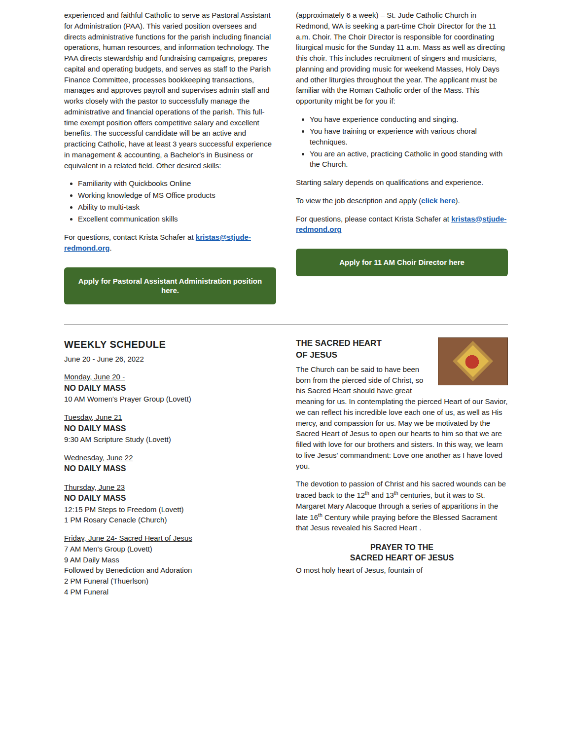experienced and faithful Catholic to serve as Pastoral Assistant for Administration (PAA). This varied position oversees and directs administrative functions for the parish including financial operations, human resources, and information technology. The PAA directs stewardship and fundraising campaigns, prepares capital and operating budgets, and serves as staff to the Parish Finance Committee, processes bookkeeping transactions, manages and approves payroll and supervises admin staff and works closely with the pastor to successfully manage the administrative and financial operations of the parish. This full-time exempt position offers competitive salary and excellent benefits. The successful candidate will be an active and practicing Catholic, have at least 3 years successful experience in management & accounting, a Bachelor's in Business or equivalent in a related field. Other desired skills:
Familiarity with Quickbooks Online
Working knowledge of MS Office products
Ability to multi-task
Excellent communication skills
For questions, contact Krista Schafer at kristas@stjude-redmond.org.
Apply for Pastoral Assistant Administration position here.
(approximately 6 a week) – St. Jude Catholic Church in Redmond, WA is seeking a part-time Choir Director for the 11 a.m. Choir. The Choir Director is responsible for coordinating liturgical music for the Sunday 11 a.m. Mass as well as directing this choir. This includes recruitment of singers and musicians, planning and providing music for weekend Masses, Holy Days and other liturgies throughout the year. The applicant must be familiar with the Roman Catholic order of the Mass. This opportunity might be for you if:
You have experience conducting and singing.
You have training or experience with various choral techniques.
You are an active, practicing Catholic in good standing with the Church.
Starting salary depends on qualifications and experience.
To view the job description and apply (click here).
For questions, please contact Krista Schafer at kristas@stjude-redmond.org
Apply for 11 AM Choir Director here
WEEKLY SCHEDULE
June 20 - June 26, 2022
Monday, June 20 -
NO DAILY MASS
10 AM Women's Prayer Group (Lovett)
Tuesday, June 21
NO DAILY MASS
9:30 AM Scripture Study (Lovett)
Wednesday, June 22
NO DAILY MASS
Thursday, June 23
NO DAILY MASS
12:15 PM Steps to Freedom (Lovett)
1 PM Rosary Cenacle (Church)
Friday, June 24- Sacred Heart of Jesus
7 AM Men's Group (Lovett)
9 AM Daily Mass
Followed by Benediction and Adoration
2 PM Funeral (Thuerlson)
4 PM Funeral
THE SACRED HEART
OF JESUS
The Church can be said to have been born from the pierced side of Christ, so his Sacred Heart should have great meaning for us. In contemplating the pierced Heart of our Savior, we can reflect his incredible love each one of us, as well as His mercy, and compassion for us. May we be motivated by the Sacred Heart of Jesus to open our hearts to him so that we are filled with love for our brothers and sisters. In this way, we learn to live Jesus' commandment: Love one another as I have loved you.
The devotion to passion of Christ and his sacred wounds can be traced back to the 12th and 13th centuries, but it was to St. Margaret Mary Alacoque through a series of apparitions in the late 16th Century while praying before the Blessed Sacrament that Jesus revealed his Sacred Heart .
PRAYER TO THE
SACRED HEART OF JESUS
O most holy heart of Jesus, fountain of